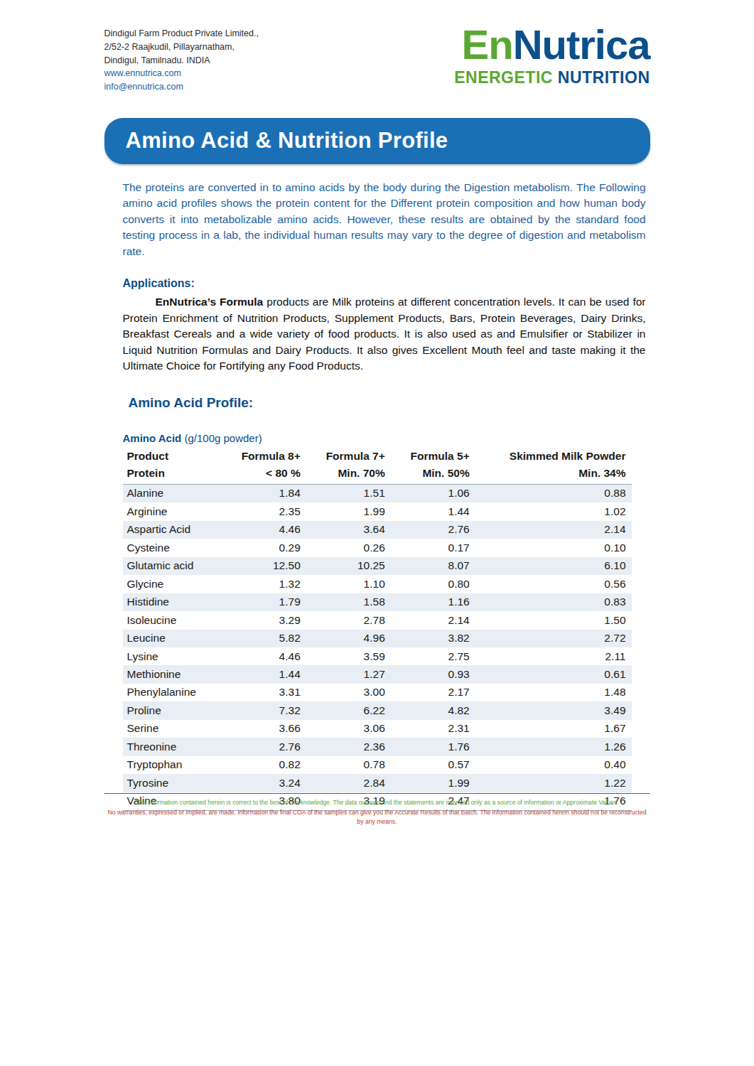Dindigul Farm Product Private Limited.,
2/52-2 Raajkudil, Pillayarnatham,
Dindigul, Tamilnadu. INDIA
www.ennutrica.com
info@ennutrica.com
En Nutrica
ENERGETIC NUTRITION
Amino Acid & Nutrition Profile
The proteins are converted in to amino acids by the body during the Digestion metabolism. The Following amino acid profiles shows the protein content for the Different protein composition and how human body converts it into metabolizable amino acids. However, these results are obtained by the standard food testing process in a lab, the individual human results may vary to the degree of digestion and metabolism rate.
Applications:
EnNutrica’s Formula products are Milk proteins at different concentration levels. It can be used for Protein Enrichment of Nutrition Products, Supplement Products, Bars, Protein Beverages, Dairy Drinks, Breakfast Cereals and a wide variety of food products. It is also used as and Emulsifier or Stabilizer in Liquid Nutrition Formulas and Dairy Products. It also gives Excellent Mouth feel and taste making it the Ultimate Choice for Fortifying any Food Products.
Amino Acid Profile:
Amino Acid (g/100g powder)
| Product | Formula 8+ | Formula 7+ | Formula 5+ | Skimmed Milk Powder |
| --- | --- | --- | --- | --- |
| Protein | < 80 % | Min. 70% | Min. 50% | Min. 34% |
| Alanine | 1.84 | 1.51 | 1.06 | 0.88 |
| Arginine | 2.35 | 1.99 | 1.44 | 1.02 |
| Aspartic Acid | 4.46 | 3.64 | 2.76 | 2.14 |
| Cysteine | 0.29 | 0.26 | 0.17 | 0.10 |
| Glutamic acid | 12.50 | 10.25 | 8.07 | 6.10 |
| Glycine | 1.32 | 1.10 | 0.80 | 0.56 |
| Histidine | 1.79 | 1.58 | 1.16 | 0.83 |
| Isoleucine | 3.29 | 2.78 | 2.14 | 1.50 |
| Leucine | 5.82 | 4.96 | 3.82 | 2.72 |
| Lysine | 4.46 | 3.59 | 2.75 | 2.11 |
| Methionine | 1.44 | 1.27 | 0.93 | 0.61 |
| Phenylalanine | 3.31 | 3.00 | 2.17 | 1.48 |
| Proline | 7.32 | 6.22 | 4.82 | 3.49 |
| Serine | 3.66 | 3.06 | 2.31 | 1.67 |
| Threonine | 2.76 | 2.36 | 1.76 | 1.26 |
| Tryptophan | 0.82 | 0.78 | 0.57 | 0.40 |
| Tyrosine | 3.24 | 2.84 | 1.99 | 1.22 |
| Valine | 3.80 | 3.19 | 2.47 | 1.76 |
The information contained herein is correct to the best of our knowledge. The data outlined and the statements are intended only as a source of information or Approximate Values.
No warranties, expressed or implied, are made. information the final COA of the samples can give you the Accurate Results of that Batch. The information contained herein should not be reconstructed by any means.